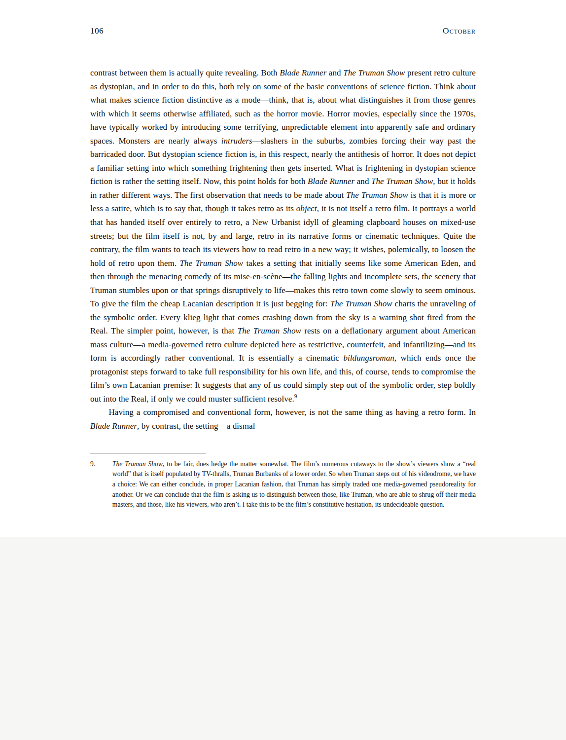106 October
contrast between them is actually quite revealing. Both Blade Runner and The Truman Show present retro culture as dystopian, and in order to do this, both rely on some of the basic conventions of science fiction. Think about what makes science fiction distinctive as a mode—think, that is, about what distinguishes it from those genres with which it seems otherwise affiliated, such as the horror movie. Horror movies, especially since the 1970s, have typically worked by introducing some terrifying, unpredictable element into apparently safe and ordinary spaces. Monsters are nearly always intruders—slashers in the suburbs, zombies forcing their way past the barricaded door. But dystopian science fiction is, in this respect, nearly the antithesis of horror. It does not depict a familiar setting into which something frightening then gets inserted. What is frightening in dystopian science fiction is rather the setting itself. Now, this point holds for both Blade Runner and The Truman Show, but it holds in rather different ways. The first observation that needs to be made about The Truman Show is that it is more or less a satire, which is to say that, though it takes retro as its object, it is not itself a retro film. It portrays a world that has handed itself over entirely to retro, a New Urbanist idyll of gleaming clapboard houses on mixed-use streets; but the film itself is not, by and large, retro in its narrative forms or cinematic techniques. Quite the contrary, the film wants to teach its viewers how to read retro in a new way; it wishes, polemically, to loosen the hold of retro upon them. The Truman Show takes a setting that initially seems like some American Eden, and then through the menacing comedy of its mise-en-scène—the falling lights and incomplete sets, the scenery that Truman stumbles upon or that springs disruptively to life—makes this retro town come slowly to seem ominous. To give the film the cheap Lacanian description it is just begging for: The Truman Show charts the unraveling of the symbolic order. Every klieg light that comes crashing down from the sky is a warning shot fired from the Real. The simpler point, however, is that The Truman Show rests on a deflationary argument about American mass culture—a media-governed retro culture depicted here as restrictive, counterfeit, and infantilizing—and its form is accordingly rather conventional. It is essentially a cinematic bildungsroman, which ends once the protagonist steps forward to take full responsibility for his own life, and this, of course, tends to compromise the film’s own Lacanian premise: It suggests that any of us could simply step out of the symbolic order, step boldly out into the Real, if only we could muster sufficient resolve.9
Having a compromised and conventional form, however, is not the same thing as having a retro form. In Blade Runner, by contrast, the setting—a dismal
9. The Truman Show, to be fair, does hedge the matter somewhat. The film’s numerous cutaways to the show’s viewers show a “real world” that is itself populated by TV-thralls, Truman Burbanks of a lower order. So when Truman steps out of his videodrome, we have a choice: We can either conclude, in proper Lacanian fashion, that Truman has simply traded one media-governed pseudoreality for another. Or we can conclude that the film is asking us to distinguish between those, like Truman, who are able to shrug off their media masters, and those, like his viewers, who aren’t. I take this to be the film’s constitutive hesitation, its undecideable question.